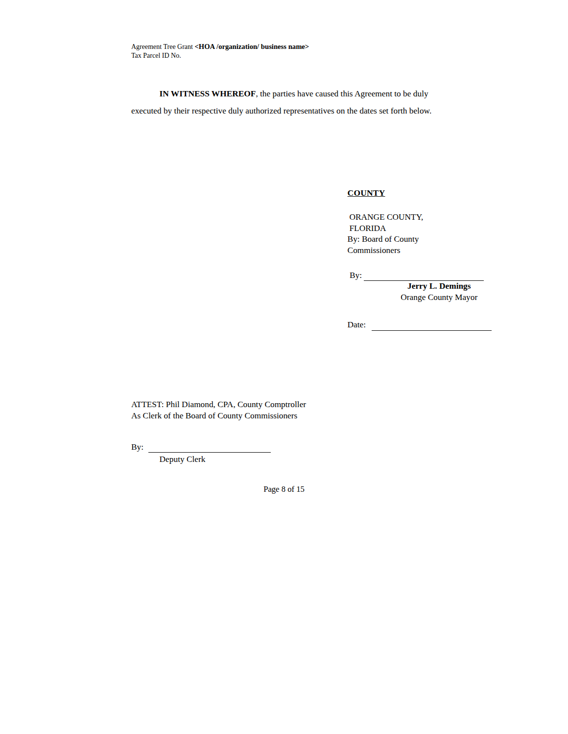Agreement Tree Grant <HOA /organization/ business name>
Tax Parcel ID No.
IN WITNESS WHEREOF, the parties have caused this Agreement to be duly executed by their respective duly authorized representatives on the dates set forth below.
COUNTY
ORANGE COUNTY, FLORIDA
By: Board of County Commissioners
By:
Jerry L. Demings
Orange County Mayor
Date:
ATTEST: Phil Diamond, CPA, County Comptroller
As Clerk of the Board of County Commissioners
By:
Deputy Clerk
Page 8 of 15